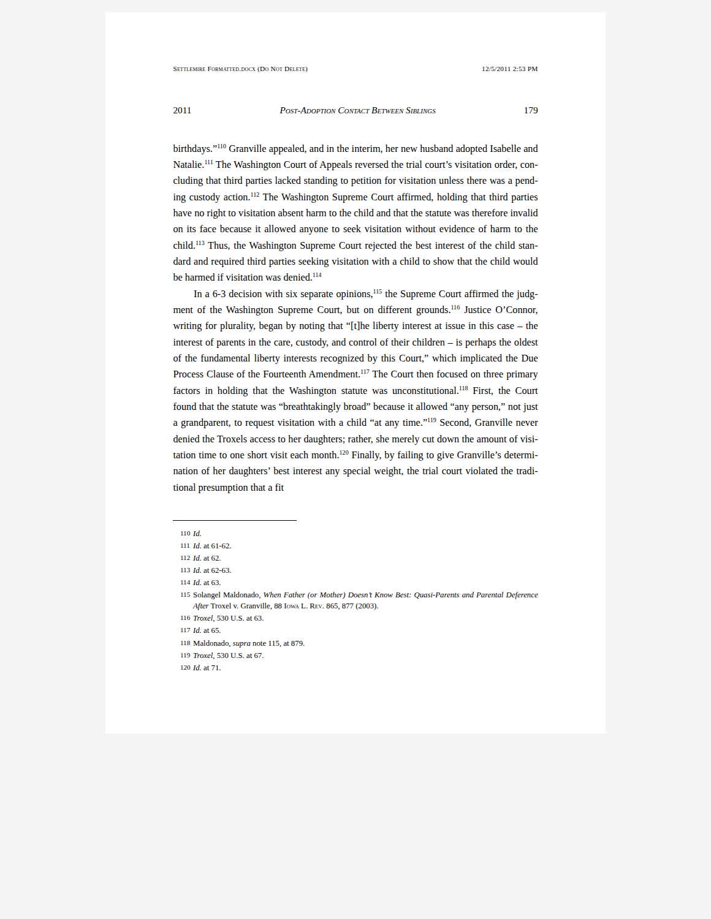Settlemire Formatted.docx (Do Not Delete) 12/5/2011 2:53 PM
2011 Post-Adoption Contact Between Siblings 179
birthdays.”110 Granville appealed, and in the interim, her new husband adopted Isabelle and Natalie.111 The Washington Court of Appeals reversed the trial court’s visitation order, concluding that third parties lacked standing to petition for visitation unless there was a pending custody action.112 The Washington Supreme Court affirmed, holding that third parties have no right to visitation absent harm to the child and that the statute was therefore invalid on its face because it allowed anyone to seek visitation without evidence of harm to the child.113 Thus, the Washington Supreme Court rejected the best interest of the child standard and required third parties seeking visitation with a child to show that the child would be harmed if visitation was denied.114
In a 6-3 decision with six separate opinions,115 the Supreme Court affirmed the judgment of the Washington Supreme Court, but on different grounds.116 Justice O’Connor, writing for plurality, began by noting that “[t]he liberty interest at issue in this case – the interest of parents in the care, custody, and control of their children – is perhaps the oldest of the fundamental liberty interests recognized by this Court,” which implicated the Due Process Clause of the Fourteenth Amendment.117 The Court then focused on three primary factors in holding that the Washington statute was unconstitutional.118 First, the Court found that the statute was “breathtakingly broad” because it allowed “any person,” not just a grandparent, to request visitation with a child “at any time.”119 Second, Granville never denied the Troxels access to her daughters; rather, she merely cut down the amount of visitation time to one short visit each month.120 Finally, by failing to give Granville’s determination of her daughters’ best interest any special weight, the trial court violated the traditional presumption that a fit
110 Id.
111 Id. at 61-62.
112 Id. at 62.
113 Id. at 62-63.
114 Id. at 63.
115 Solangel Maldonado, When Father (or Mother) Doesn’t Know Best: Quasi-Parents and Parental Deference After Troxel v. Granville, 88 Iowa L. Rev. 865, 877 (2003).
116 Troxel, 530 U.S. at 63.
117 Id. at 65.
118 Maldonado, supra note 115, at 879.
119 Troxel, 530 U.S. at 67.
120 Id. at 71.